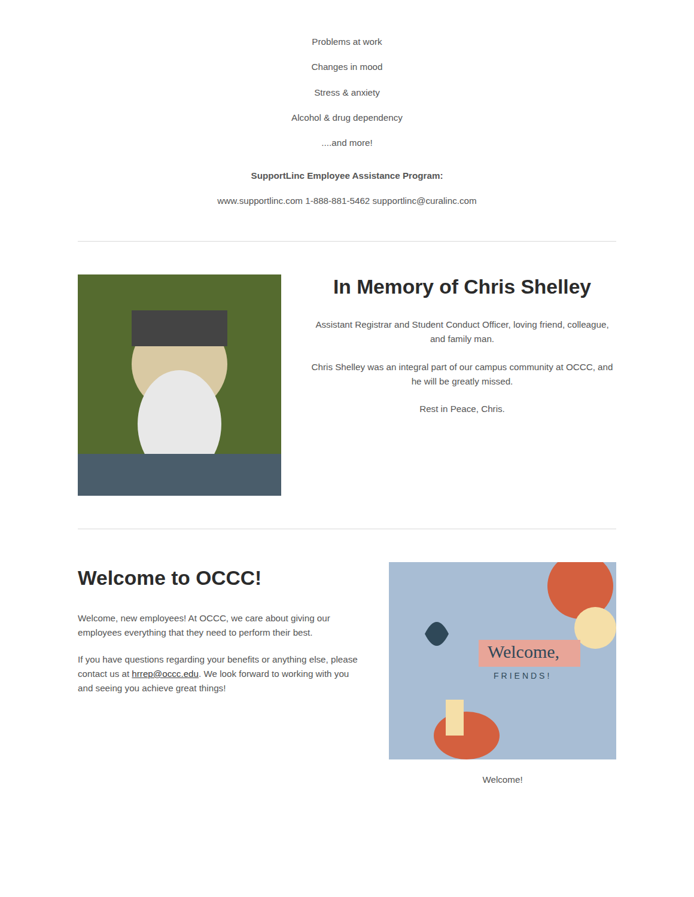Problems at work
Changes in mood
Stress & anxiety
Alcohol & drug dependency
....and more!
SupportLinc Employee Assistance Program:
www.supportlinc.com 1-888-881-5462 supportlinc@curalinc.com
In Memory of Chris Shelley
Assistant Registrar and Student Conduct Officer, loving friend, colleague, and family man.
Chris Shelley was an integral part of our campus community at OCCC, and he will be greatly missed.
Rest in Peace, Chris.
Welcome to OCCC!
Welcome, new employees! At OCCC, we care about giving our employees everything that they need to perform their best.
If you have questions regarding your benefits or anything else, please contact us at hrrep@occc.edu. We look forward to working with you and seeing you achieve great things!
Welcome!